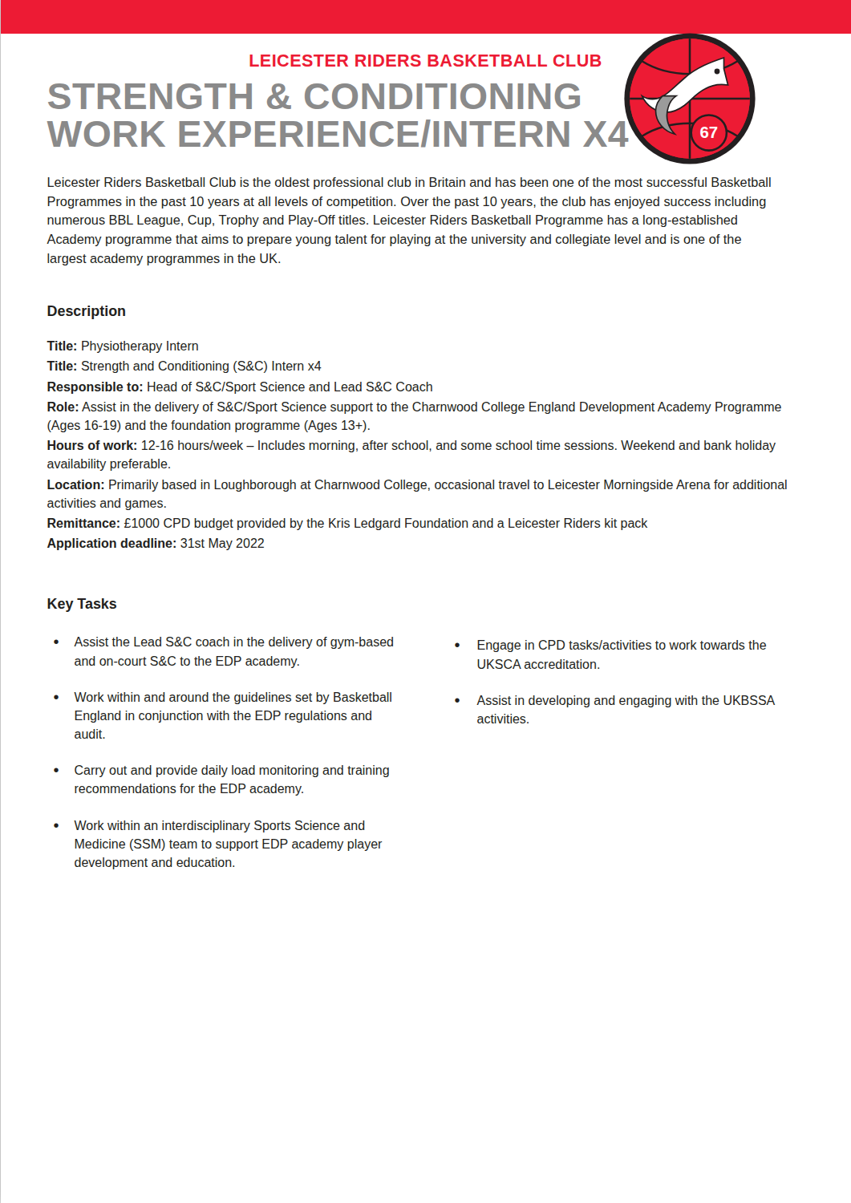67
Leicester Riders Basketball Club
Strength & Conditioning Work Experience/Intern x4
Leicester Riders Basketball Club is the oldest professional club in Britain and has been one of the most successful Basketball Programmes in the past 10 years at all levels of competition. Over the past 10 years, the club has enjoyed success including numerous BBL League, Cup, Trophy and Play-Off titles. Leicester Riders Basketball Programme has a long-established Academy programme that aims to prepare young talent for playing at the university and collegiate level and is one of the largest academy programmes in the UK.
Description
Title: Physiotherapy Intern
Title: Strength and Conditioning (S&C) Intern x4
Responsible to: Head of S&C/Sport Science and Lead S&C Coach
Role: Assist in the delivery of S&C/Sport Science support to the Charnwood College England Development Academy Programme (Ages 16-19) and the foundation programme (Ages 13+).
Hours of work: 12-16 hours/week – Includes morning, after school, and some school time sessions. Weekend and bank holiday availability preferable.
Location: Primarily based in Loughborough at Charnwood College, occasional travel to Leicester Morningside Arena for additional activities and games.
Remittance: £1000 CPD budget provided by the Kris Ledgard Foundation and a Leicester Riders kit pack
Application deadline: 31st May 2022
Key Tasks
Assist the Lead S&C coach in the delivery of gym-based and on-court S&C to the EDP academy.
Work within and around the guidelines set by Basketball England in conjunction with the EDP regulations and audit.
Carry out and provide daily load monitoring and training recommendations for the EDP academy.
Work within an interdisciplinary Sports Science and Medicine (SSM) team to support EDP academy player development and education.
Engage in CPD tasks/activities to work towards the UKSCA accreditation.
Assist in developing and engaging with the UKBSSA activities.